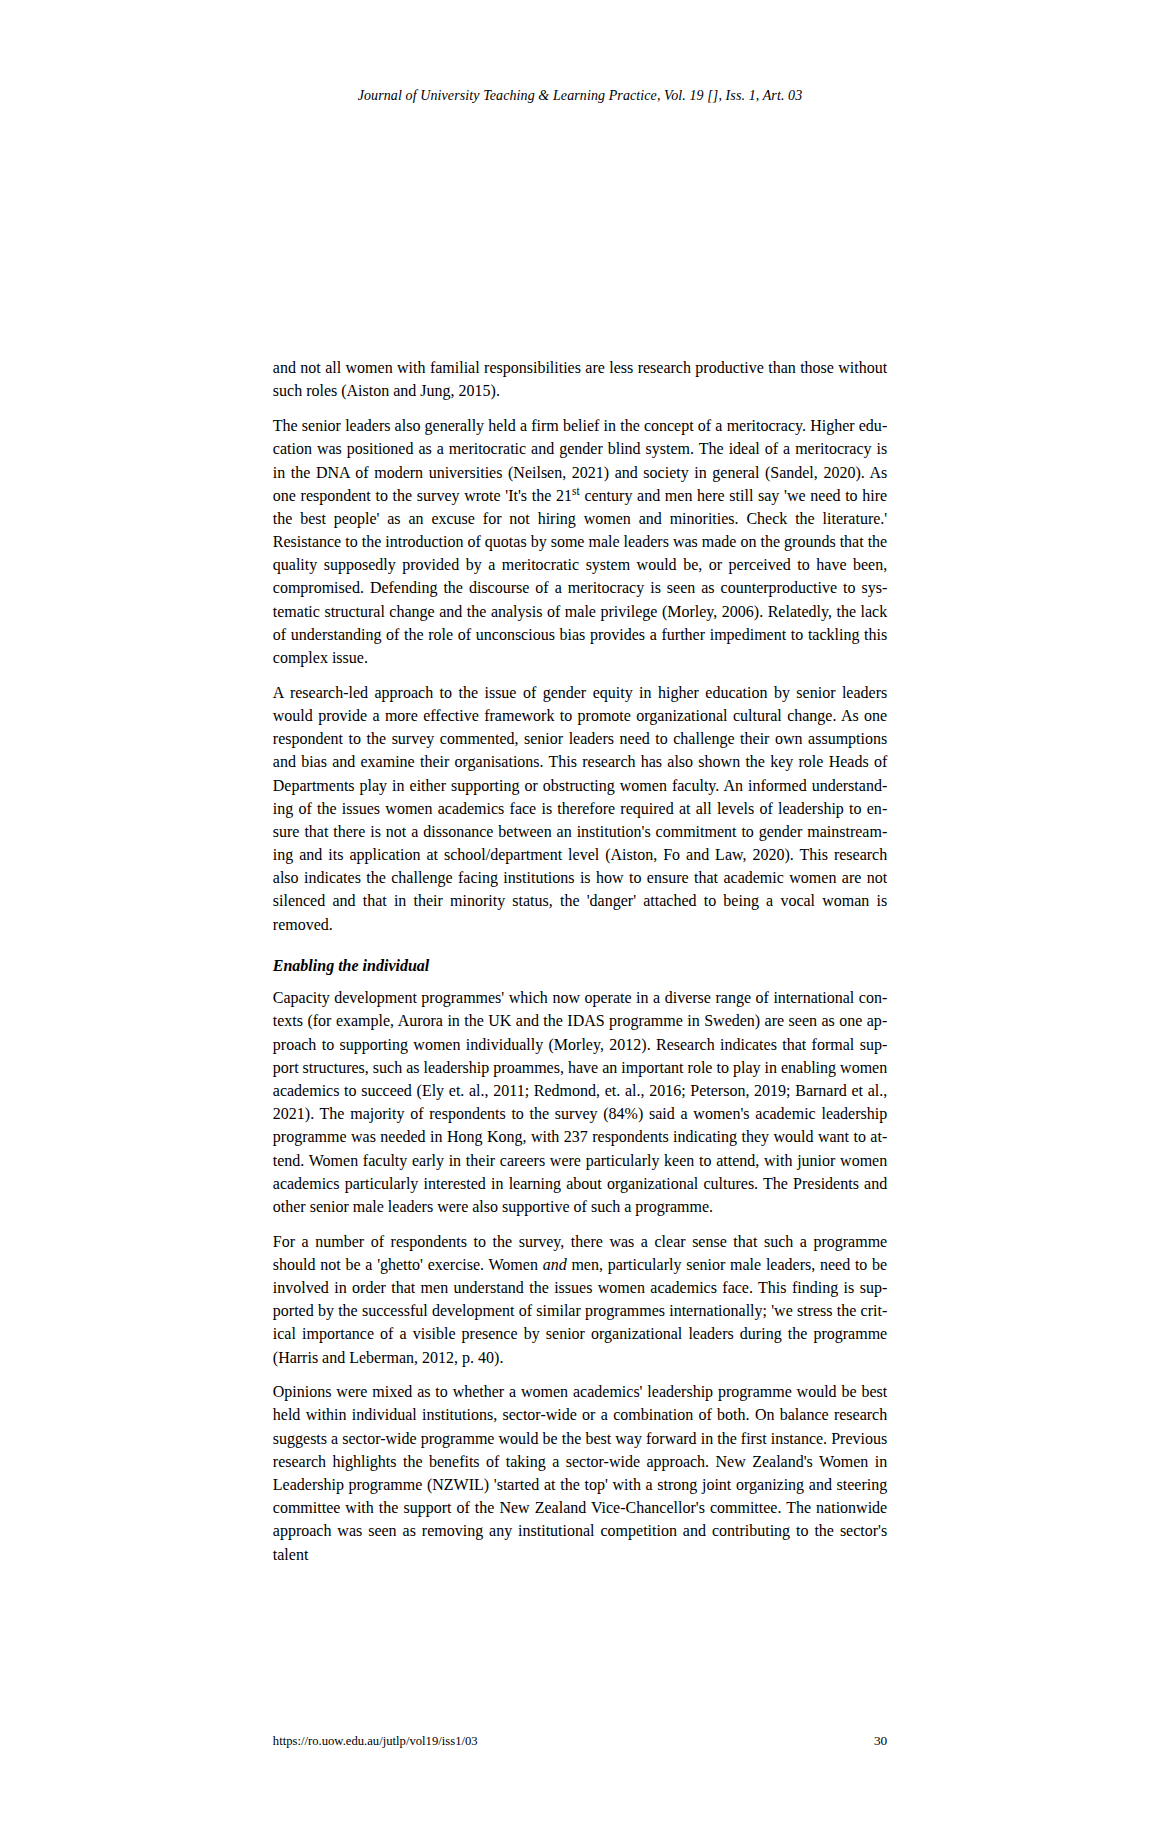Journal of University Teaching & Learning Practice, Vol. 19 [], Iss. 1, Art. 03
and not all women with familial responsibilities are less research productive than those without such roles (Aiston and Jung, 2015).
The senior leaders also generally held a firm belief in the concept of a meritocracy. Higher education was positioned as a meritocratic and gender blind system. The ideal of a meritocracy is in the DNA of modern universities (Neilsen, 2021) and society in general (Sandel, 2020). As one respondent to the survey wrote 'It's the 21st century and men here still say 'we need to hire the best people' as an excuse for not hiring women and minorities. Check the literature.' Resistance to the introduction of quotas by some male leaders was made on the grounds that the quality supposedly provided by a meritocratic system would be, or perceived to have been, compromised. Defending the discourse of a meritocracy is seen as counterproductive to systematic structural change and the analysis of male privilege (Morley, 2006). Relatedly, the lack of understanding of the role of unconscious bias provides a further impediment to tackling this complex issue.
A research-led approach to the issue of gender equity in higher education by senior leaders would provide a more effective framework to promote organizational cultural change. As one respondent to the survey commented, senior leaders need to challenge their own assumptions and bias and examine their organisations. This research has also shown the key role Heads of Departments play in either supporting or obstructing women faculty. An informed understanding of the issues women academics face is therefore required at all levels of leadership to ensure that there is not a dissonance between an institution's commitment to gender mainstreaming and its application at school/department level (Aiston, Fo and Law, 2020). This research also indicates the challenge facing institutions is how to ensure that academic women are not silenced and that in their minority status, the 'danger' attached to being a vocal woman is removed.
Enabling the individual
Capacity development programmes' which now operate in a diverse range of international contexts (for example, Aurora in the UK and the IDAS programme in Sweden) are seen as one approach to supporting women individually (Morley, 2012). Research indicates that formal support structures, such as leadership proammes, have an important role to play in enabling women academics to succeed (Ely et. al., 2011; Redmond, et. al., 2016; Peterson, 2019; Barnard et al., 2021). The majority of respondents to the survey (84%) said a women's academic leadership programme was needed in Hong Kong, with 237 respondents indicating they would want to attend. Women faculty early in their careers were particularly keen to attend, with junior women academics particularly interested in learning about organizational cultures. The Presidents and other senior male leaders were also supportive of such a programme.
For a number of respondents to the survey, there was a clear sense that such a programme should not be a 'ghetto' exercise. Women and men, particularly senior male leaders, need to be involved in order that men understand the issues women academics face. This finding is supported by the successful development of similar programmes internationally; 'we stress the critical importance of a visible presence by senior organizational leaders during the programme (Harris and Leberman, 2012, p. 40).
Opinions were mixed as to whether a women academics' leadership programme would be best held within individual institutions, sector-wide or a combination of both. On balance research suggests a sector-wide programme would be the best way forward in the first instance. Previous research highlights the benefits of taking a sector-wide approach. New Zealand's Women in Leadership programme (NZWIL) 'started at the top' with a strong joint organizing and steering committee with the support of the New Zealand Vice-Chancellor's committee. The nationwide approach was seen as removing any institutional competition and contributing to the sector's talent
https://ro.uow.edu.au/jutlp/vol19/iss1/03 30